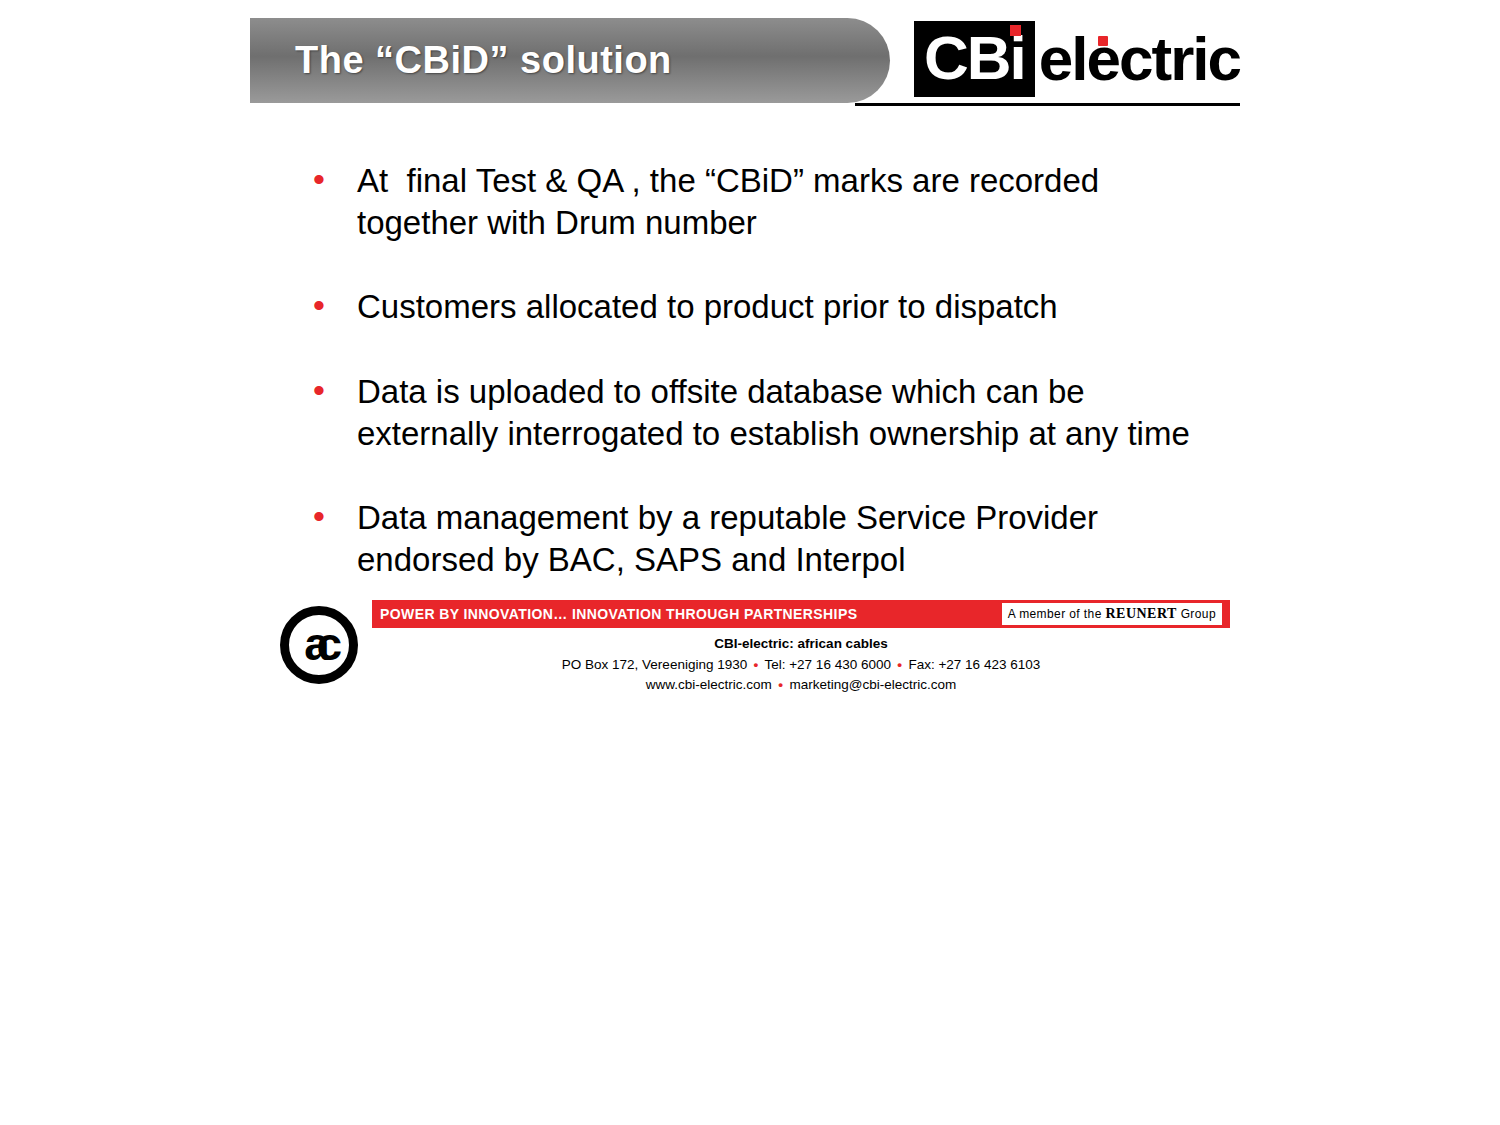The “CBiD” solution
CBi electric
At final Test & QA , the “CBiD” marks are recorded together with Drum number
Customers allocated to product prior to dispatch
Data is uploaded to offsite database which can be externally interrogated to establish ownership at any time
Data management by a reputable Service Provider endorsed by BAC, SAPS and Interpol
a c
POWER BY INNOVATION… INNOVATION THROUGH PARTNERSHIPS A member of the REUNERT Group
CBI-electric: african cables
PO Box 172, Vereeniging 1930 • Tel: +27 16 430 6000 • Fax: +27 16 423 6103
www.cbi-electric.com • marketing@cbi-electric.com